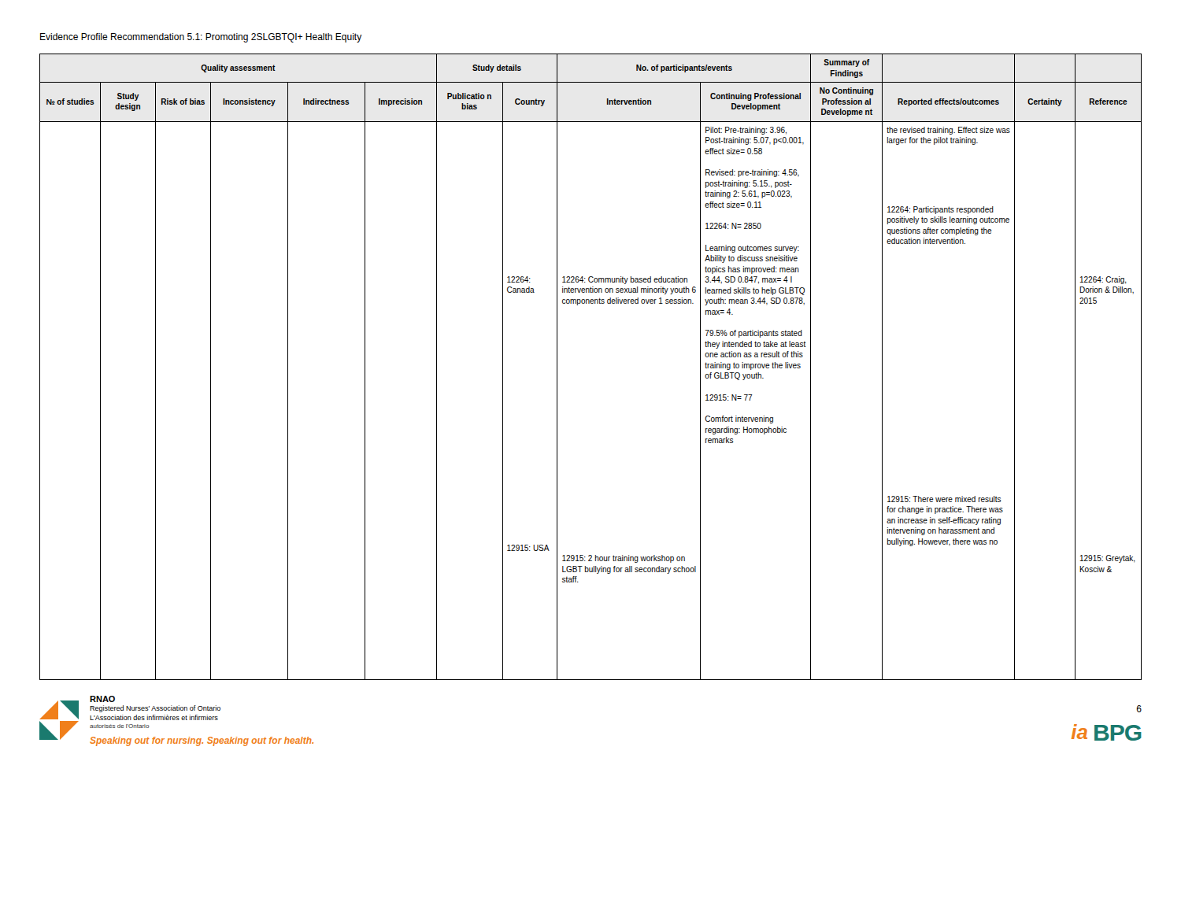Evidence Profile Recommendation 5.1: Promoting 2SLGBTQI+ Health Equity
| Quality assessment | Study details | No. of participants/events | Summary of Findings | | | |
| --- | --- | --- | --- | --- | --- | --- |
| № of studies | Study design | Risk of bias | Inconsistency | Indirectness | Imprecision | Publicatio n bias | Country | Intervention | Continuing Professional Development | No Continuing Profession al Developme nt | Reported effects/outcomes | Certainty | Reference |
| | | | | | | | 12264: Canada 12915: USA | 12264: Community based education intervention on sexual minority youth 6 components delivered over 1 session. 12915: 2 hour training workshop on LGBT bullying for all secondary school staff. | Pilot: Pre-training: 3.96, Post-training: 5.07, p<0.001, effect size= 0.58 Revised: pre-training: 4.56, post-training: 5.15., post-training 2: 5.61, p=0.023, effect size= 0.11 12264: N= 2850 Learning outcomes survey: Ability to discuss sneisitive topics has improved: mean 3.44, SD 0.847, max= 4 I learned skills to help GLBTQ youth: mean 3.44, SD 0.878, max= 4. 79.5% of participants stated they intended to take at least one action as a result of this training to improve the lives of GLBTQ youth. 12915: N= 77 Comfort intervening regarding: Homophobic remarks | | the revised training. Effect size was larger for the pilot training. 12264: Participants responded positively to skills learning outcome questions after completing the education intervention. 12915: There were mixed results for change in practice. There was an increase in self-efficacy rating intervening on harassment and bullying. However, there was no | | 12264: Craig, Dorion & Dillon, 2015 12915: Greytak, Kosciw & |
RNAO
Registered Nurses' Association of Ontario
L'Association des infirmières et infirmiers
autorisés de l'Ontario
Speaking out for nursing. Speaking out for health.
6
ia BPG